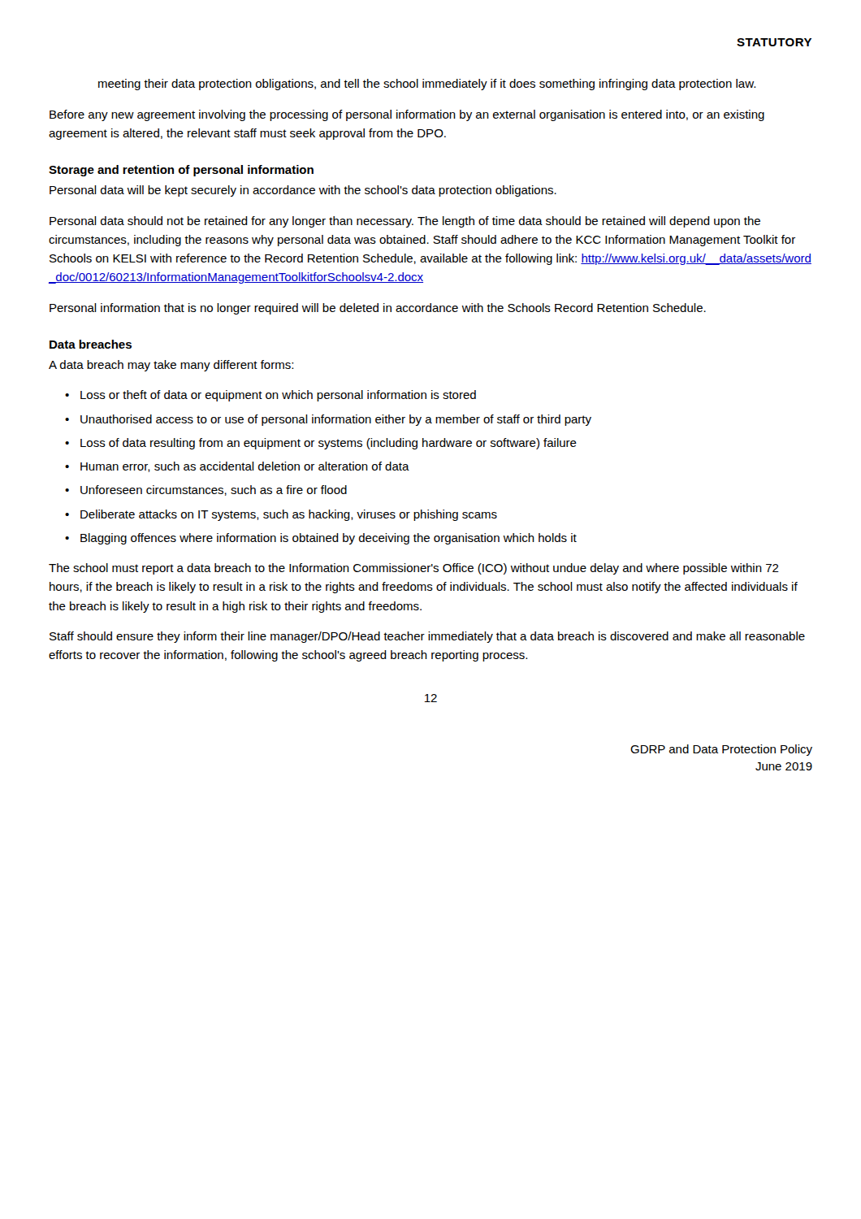STATUTORY
meeting their data protection obligations, and tell the school immediately if it does something infringing data protection law.
Before any new agreement involving the processing of personal information by an external organisation is entered into, or an existing agreement is altered, the relevant staff must seek approval from the DPO.
Storage and retention of personal information
Personal data will be kept securely in accordance with the school's data protection obligations.
Personal data should not be retained for any longer than necessary. The length of time data should be retained will depend upon the circumstances, including the reasons why personal data was obtained. Staff should adhere to the KCC Information Management Toolkit for Schools on KELSI with reference to the Record Retention Schedule, available at the following link: http://www.kelsi.org.uk/__data/assets/word_doc/0012/60213/InformationManagementToolkitforSchoolsv4-2.docx
Personal information that is no longer required will be deleted in accordance with the Schools Record Retention Schedule.
Data breaches
A data breach may take many different forms:
Loss or theft of data or equipment on which personal information is stored
Unauthorised access to or use of personal information either by a member of staff or third party
Loss of data resulting from an equipment or systems (including hardware or software) failure
Human error, such as accidental deletion or alteration of data
Unforeseen circumstances, such as a fire or flood
Deliberate attacks on IT systems, such as hacking, viruses or phishing scams
Blagging offences where information is obtained by deceiving the organisation which holds it
The school must report a data breach to the Information Commissioner's Office (ICO) without undue delay and where possible within 72 hours, if the breach is likely to result in a risk to the rights and freedoms of individuals. The school must also notify the affected individuals if the breach is likely to result in a high risk to their rights and freedoms.
Staff should ensure they inform their line manager/DPO/Head teacher immediately that a data breach is discovered and make all reasonable efforts to recover the information, following the school's agreed breach reporting process.
12
GDRP and Data Protection Policy
June 2019